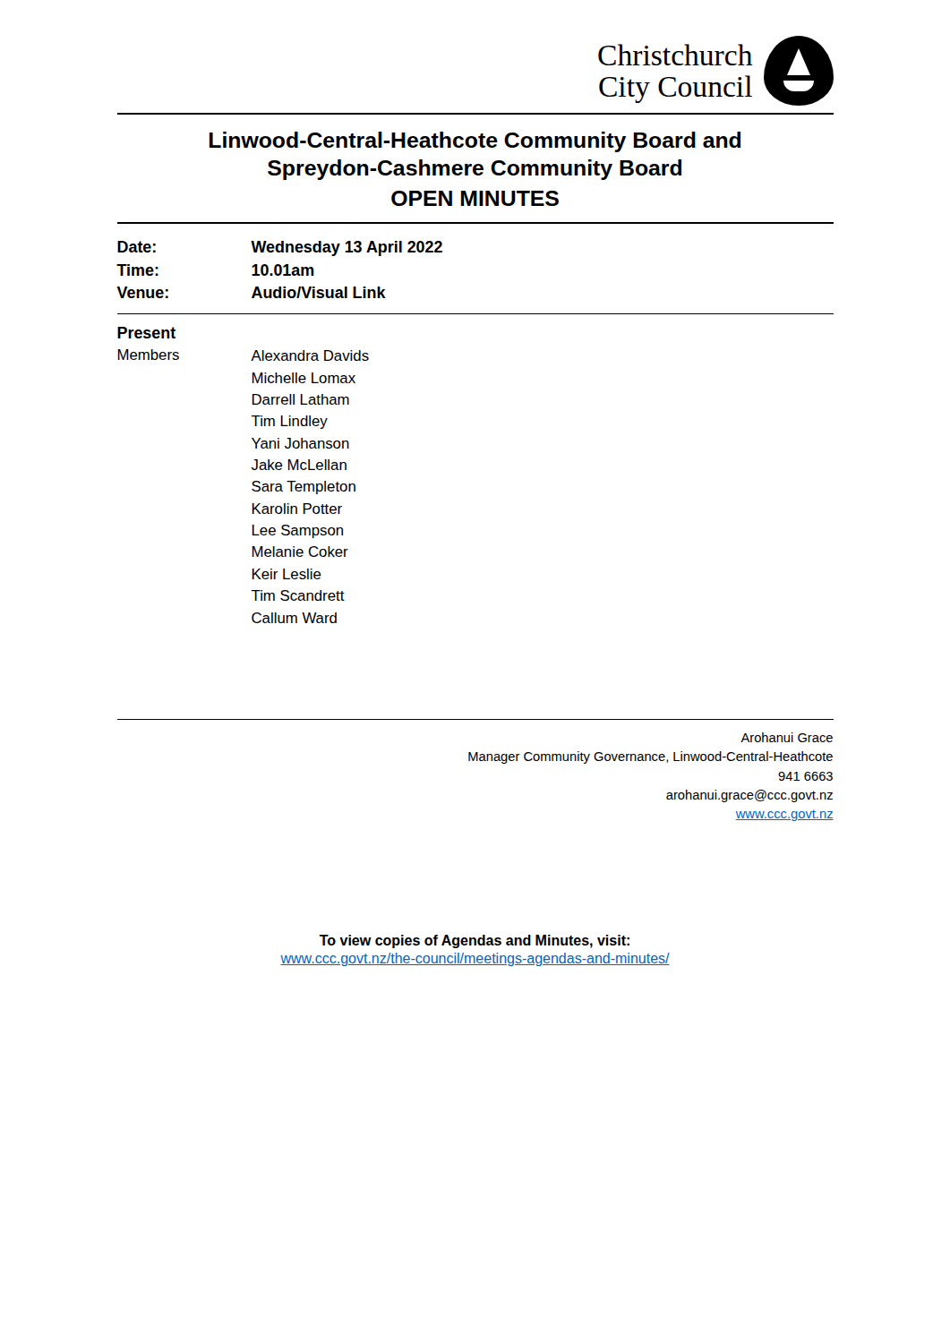Christchurch
City Council
Linwood-Central-Heathcote Community Board and
Spreydon-Cashmere Community Board
OPEN MINUTES
| Date: | Wednesday 13 April 2022 |
| Time: | 10.01am |
| Venue: | Audio/Visual Link |
Present
| Members | Alexandra Davids Michelle Lomax Darrell Latham Tim Lindley Yani Johanson Jake McLellan Sara Templeton Karolin Potter Lee Sampson Melanie Coker Keir Leslie Tim Scandrett Callum Ward |
Arohanui Grace
Manager Community Governance, Linwood-Central-Heathcote
941 6663
arohanui.grace@ccc.govt.nz
www.ccc.govt.nz
To view copies of Agendas and Minutes, visit:
www.ccc.govt.nz/the-council/meetings-agendas-and-minutes/